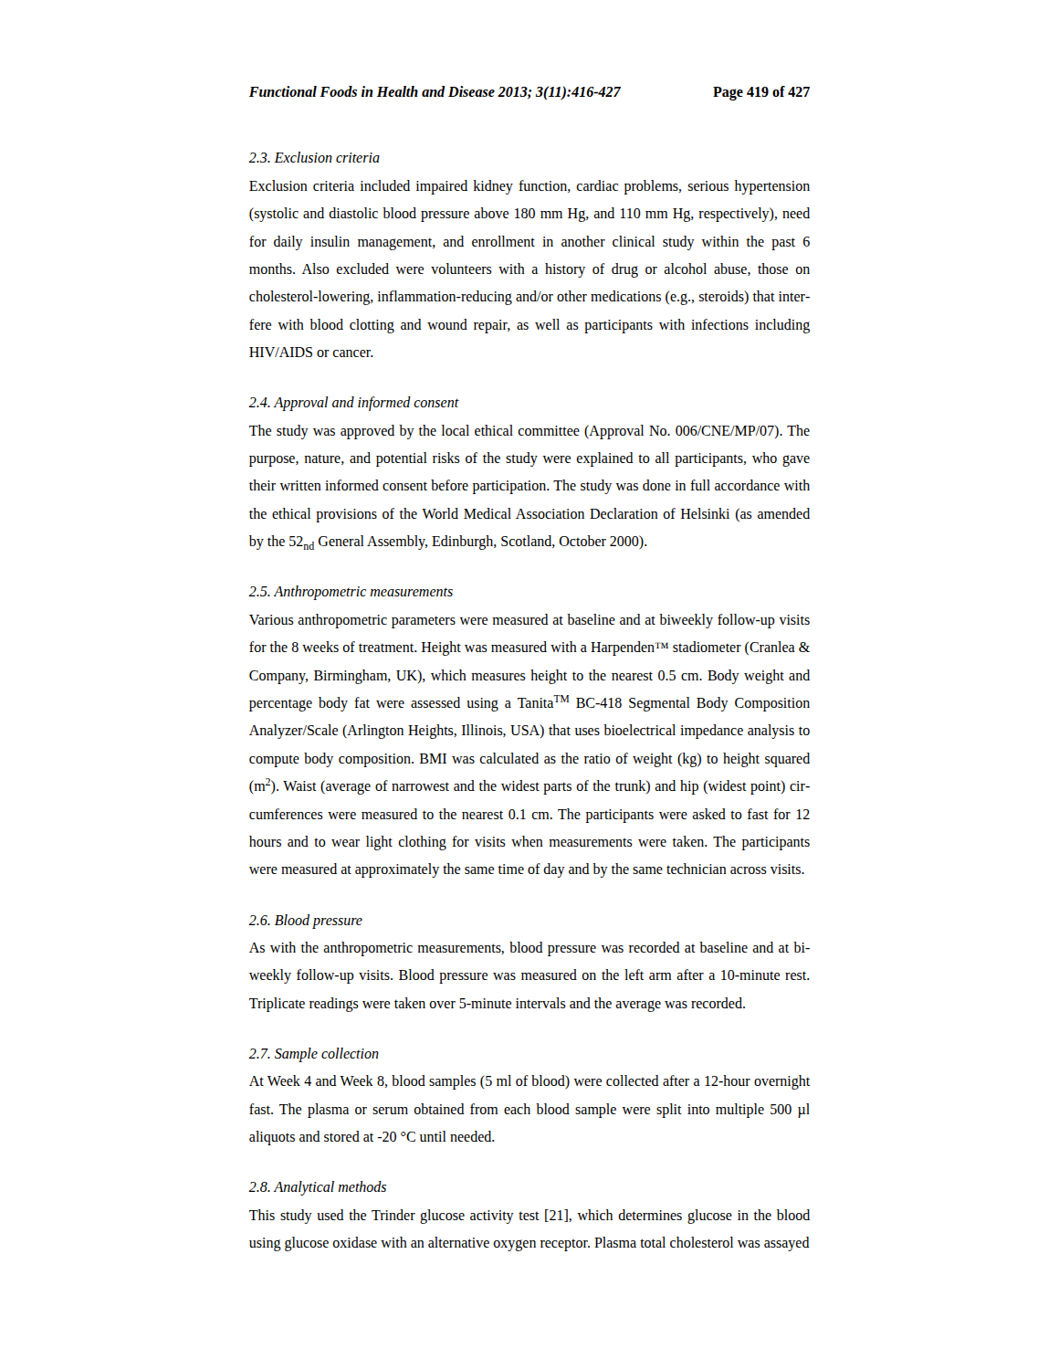Functional Foods in Health and Disease 2013; 3(11):416-427 Page 419 of 427
2.3. Exclusion criteria
Exclusion criteria included impaired kidney function, cardiac problems, serious hypertension (systolic and diastolic blood pressure above 180 mm Hg, and 110 mm Hg, respectively), need for daily insulin management, and enrollment in another clinical study within the past 6 months. Also excluded were volunteers with a history of drug or alcohol abuse, those on cholesterol-lowering, inflammation-reducing and/or other medications (e.g., steroids) that interfere with blood clotting and wound repair, as well as participants with infections including HIV/AIDS or cancer.
2.4. Approval and informed consent
The study was approved by the local ethical committee (Approval No. 006/CNE/MP/07). The purpose, nature, and potential risks of the study were explained to all participants, who gave their written informed consent before participation. The study was done in full accordance with the ethical provisions of the World Medical Association Declaration of Helsinki (as amended by the 52nd General Assembly, Edinburgh, Scotland, October 2000).
2.5. Anthropometric measurements
Various anthropometric parameters were measured at baseline and at biweekly follow-up visits for the 8 weeks of treatment. Height was measured with a Harpenden™ stadiometer (Cranlea & Company, Birmingham, UK), which measures height to the nearest 0.5 cm. Body weight and percentage body fat were assessed using a TanitaTM BC-418 Segmental Body Composition Analyzer/Scale (Arlington Heights, Illinois, USA) that uses bioelectrical impedance analysis to compute body composition. BMI was calculated as the ratio of weight (kg) to height squared (m2). Waist (average of narrowest and the widest parts of the trunk) and hip (widest point) circumferences were measured to the nearest 0.1 cm. The participants were asked to fast for 12 hours and to wear light clothing for visits when measurements were taken. The participants were measured at approximately the same time of day and by the same technician across visits.
2.6. Blood pressure
As with the anthropometric measurements, blood pressure was recorded at baseline and at biweekly follow-up visits. Blood pressure was measured on the left arm after a 10-minute rest. Triplicate readings were taken over 5-minute intervals and the average was recorded.
2.7. Sample collection
At Week 4 and Week 8, blood samples (5 ml of blood) were collected after a 12-hour overnight fast. The plasma or serum obtained from each blood sample were split into multiple 500 µl aliquots and stored at -20 °C until needed.
2.8. Analytical methods
This study used the Trinder glucose activity test [21], which determines glucose in the blood using glucose oxidase with an alternative oxygen receptor. Plasma total cholesterol was assayed